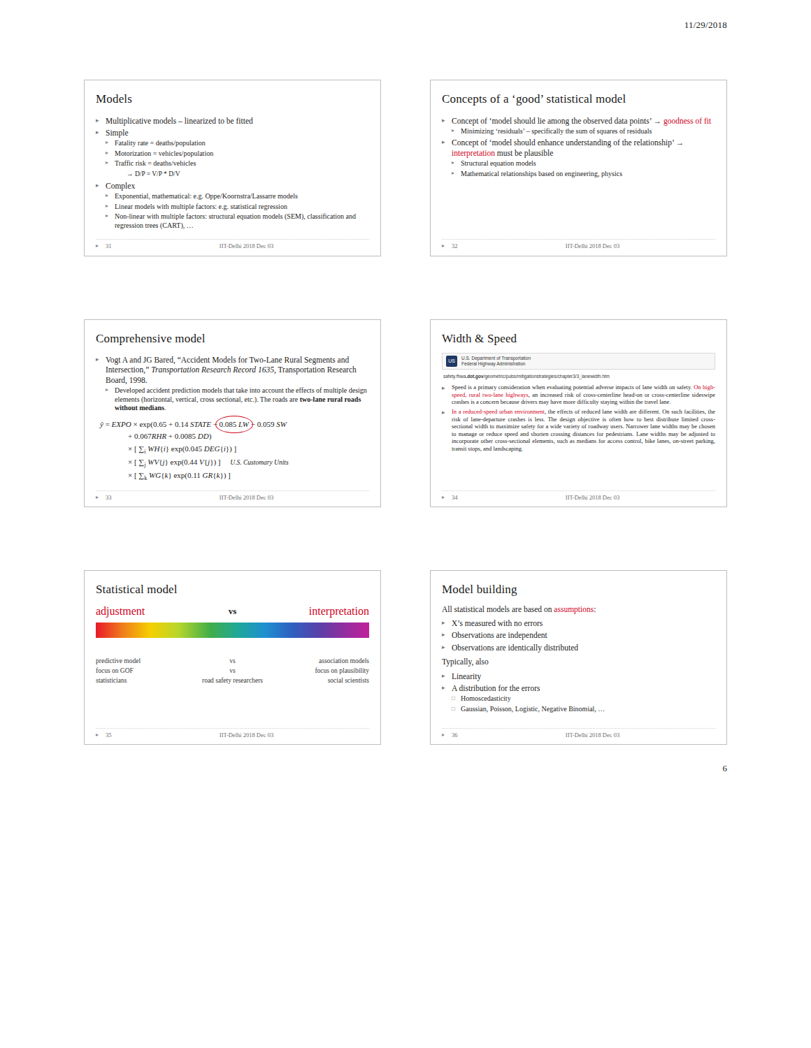11/29/2018
Models
Multiplicative models – linearized to be fitted
Simple
Fatality rate = deaths/population
Motorization = vehicles/population
Traffic risk = deaths/vehicles
→ D/P = V/P * D/V
Complex
Exponential, mathematical: e.g. Oppe/Koornstra/Lassarre models
Linear models with multiple factors: e.g. statistical regression
Non-linear with multiple factors: structural equation models (SEM), classification and regression trees (CART), …
▸31 IIT-Delhi 2018 Dec 03
Concepts of a ‘good’ statistical model
Concept of ‘model should lie among the observed data points’ → goodness of fit
Minimizing ‘residuals’ – specifically the sum of squares of residuals
Concept of ‘model should enhance understanding of the relationship’ → interpretation must be plausible
Structural equation models
Mathematical relationships based on engineering, physics
▸32 IIT-Delhi 2018 Dec 03
Comprehensive model
Vogt A and JG Bared, “Accident Models for Two-Lane Rural Segments and Intersection,” Transportation Research Record 1635, Transportation Research Board, 1998.
Developed accident prediction models that take into account the effects of multiple design elements (horizontal, vertical, cross sectional, etc.). The roads are two-lane rural roads without medians.
ŷ = EXPO × exp(0.65 + 0.14 STATE − 0.085 LW − 0.059 SW
+ 0.067RHR + 0.0085 DD)
× [ ∑i WH{i} exp(0.045 DEG{i}) ]
× [ ∑j WV{j} exp(0.44 V{j}) ] U.S. Customary Units
× [ ∑k WG{k} exp(0.11 GR{k}) ]
▸33 IIT-Delhi 2018 Dec 03
Width & Speed
US
U.S. Department of Transportation
Federal Highway Administration
safety.fhwa.dot.gov/geometric/pubs/mitigationstrategies/chapter3/3_lanewidth.htm
Speed is a primary consideration when evaluating potential adverse impacts of lane width on safety. On high-speed, rural two-lane highways, an increased risk of cross-centerline head-on or cross-centerline sideswipe crashes is a concern because drivers may have more difficulty staying within the travel lane.
In a reduced-speed urban environment, the effects of reduced lane width are different. On such facilities, the risk of lane-departure crashes is less. The design objective is often how to best distribute limited cross-sectional width to maximize safety for a wide variety of roadway users. Narrower lane widths may be chosen to manage or reduce speed and shorten crossing distances for pedestrians. Lane widths may be adjusted to incorporate other cross-sectional elements, such as medians for access control, bike lanes, on-street parking, transit stops, and landscaping.
▸34 IIT-Delhi 2018 Dec 03
Statistical model
adjustment
vs
interpretation
predictive model
focus on GOF
statisticians
vs
vs
road safety researchers
association models
focus on plausibility
social scientists
▸35 IIT-Delhi 2018 Dec 03
Model building
All statistical models are based on assumptions:
X’s measured with no errors
Observations are independent
Observations are identically distributed
Typically, also
Linearity
A distribution for the errors
Homoscedasticity
Gaussian, Poisson, Logistic, Negative Binomial, …
▸36 IIT-Delhi 2018 Dec 03
6